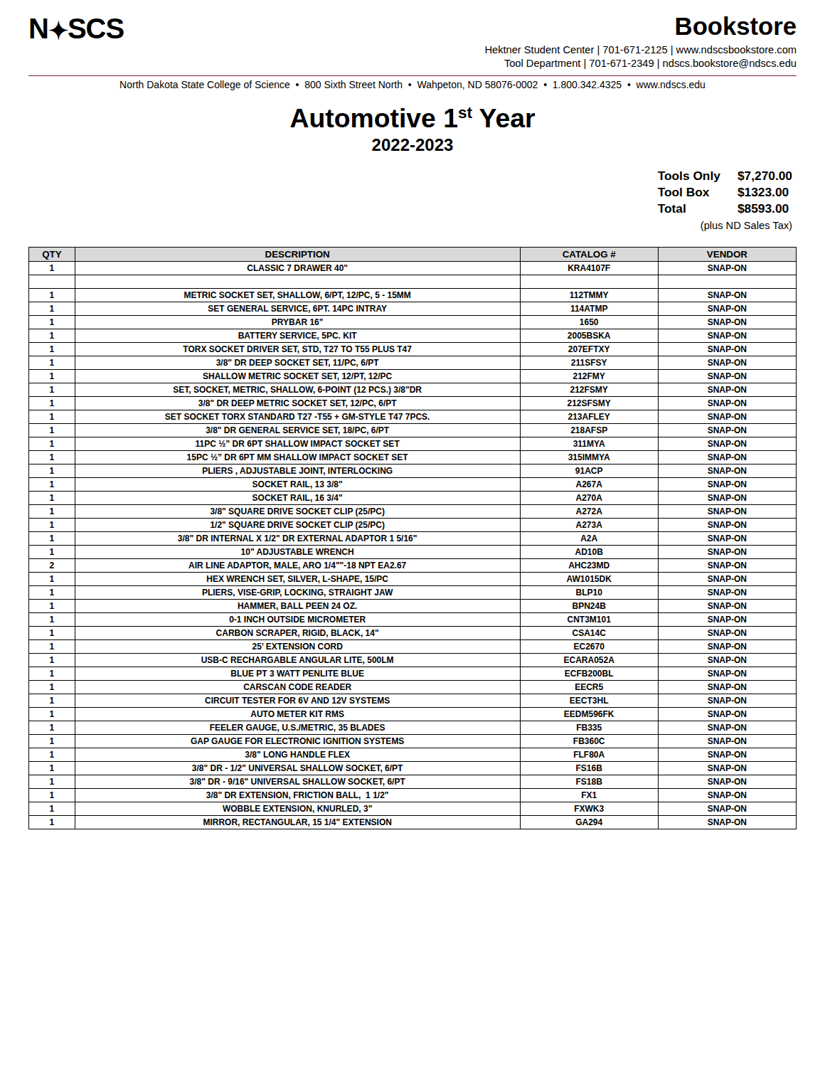N✦SCS
Bookstore
Hektner Student Center | 701-671-2125 | www.ndscsbookstore.com
Tool Department | 701-671-2349 | ndscs.bookstore@ndscs.edu
North Dakota State College of Science • 800 Sixth Street North • Wahpeton, ND 58076-0002 • 1.800.342.4325 • www.ndscs.edu
Automotive 1st Year
2022-2023
| Tools Only | $7,270.00 |
| Tool Box | $1323.00 |
| Total | $8593.00 |
(plus ND Sales Tax)
| QTY | DESCRIPTION | CATALOG # | VENDOR |
| --- | --- | --- | --- |
| 1 | CLASSIC 7 DRAWER 40" | KRA4107F | SNAP-ON |
| 1 | METRIC SOCKET SET, SHALLOW, 6/PT, 12/PC, 5 - 15MM | 112TMMY | SNAP-ON |
| 1 | SET GENERAL SERVICE, 6PT. 14PC INTRAY | 114ATMP | SNAP-ON |
| 1 | PRYBAR 16" | 1650 | SNAP-ON |
| 1 | BATTERY SERVICE, 5PC. KIT | 2005BSKA | SNAP-ON |
| 1 | TORX SOCKET DRIVER SET, STD, T27 TO T55 PLUS T47 | 207EFTXY | SNAP-ON |
| 1 | 3/8" DR DEEP SOCKET SET, 11/PC, 6/PT | 211SFSY | SNAP-ON |
| 1 | SHALLOW METRIC SOCKET SET, 12/PT, 12/PC | 212FMY | SNAP-ON |
| 1 | SET, SOCKET, METRIC, SHALLOW, 6-POINT (12 PCS.) 3/8"DR | 212FSMY | SNAP-ON |
| 1 | 3/8" DR DEEP METRIC SOCKET SET, 12/PC, 6/PT | 212SFSMY | SNAP-ON |
| 1 | SET SOCKET TORX STANDARD T27 -T55 + GM-STYLE T47 7PCS. | 213AFLEY | SNAP-ON |
| 1 | 3/8" DR GENERAL SERVICE SET, 18/PC, 6/PT | 218AFSP | SNAP-ON |
| 1 | 11PC ½” DR 6PT SHALLOW IMPACT SOCKET SET | 311MYA | SNAP-ON |
| 1 | 15PC ½” DR 6PT MM SHALLOW IMPACT SOCKET SET | 315IMMYA | SNAP-ON |
| 1 | PLIERS , ADJUSTABLE JOINT, INTERLOCKING | 91ACP | SNAP-ON |
| 1 | SOCKET RAIL, 13 3/8" | A267A | SNAP-ON |
| 1 | SOCKET RAIL, 16 3/4" | A270A | SNAP-ON |
| 1 | 3/8" SQUARE DRIVE SOCKET CLIP (25/PC) | A272A | SNAP-ON |
| 1 | 1/2" SQUARE DRIVE SOCKET CLIP (25/PC) | A273A | SNAP-ON |
| 1 | 3/8" DR INTERNAL X 1/2" DR EXTERNAL ADAPTOR 1 5/16" | A2A | SNAP-ON |
| 1 | 10" ADJUSTABLE WRENCH | AD10B | SNAP-ON |
| 2 | AIR LINE ADAPTOR, MALE, ARO 1/4""-18 NPT EA2.67 | AHC23MD | SNAP-ON |
| 1 | HEX WRENCH SET, SILVER, L-SHAPE, 15/PC | AW1015DK | SNAP-ON |
| 1 | PLIERS, VISE-GRIP, LOCKING, STRAIGHT JAW | BLP10 | SNAP-ON |
| 1 | HAMMER, BALL PEEN 24 OZ. | BPN24B | SNAP-ON |
| 1 | 0-1 INCH OUTSIDE MICROMETER | CNT3M101 | SNAP-ON |
| 1 | CARBON SCRAPER, RIGID, BLACK, 14" | CSA14C | SNAP-ON |
| 1 | 25’ EXTENSION CORD | EC2670 | SNAP-ON |
| 1 | USB-C RECHARGABLE ANGULAR LITE, 500LM | ECARA052A | SNAP-ON |
| 1 | BLUE PT 3 WATT PENLITE BLUE | ECFB200BL | SNAP-ON |
| 1 | CARSCAN CODE READER | EECR5 | SNAP-ON |
| 1 | CIRCUIT TESTER FOR 6V AND 12V SYSTEMS | EECT3HL | SNAP-ON |
| 1 | AUTO METER KIT RMS | EEDM596FK | SNAP-ON |
| 1 | FEELER GAUGE, U.S./METRIC, 35 BLADES | FB335 | SNAP-ON |
| 1 | GAP GAUGE FOR ELECTRONIC IGNITION SYSTEMS | FB360C | SNAP-ON |
| 1 | 3/8" LONG HANDLE FLEX | FLF80A | SNAP-ON |
| 1 | 3/8" DR - 1/2" UNIVERSAL SHALLOW SOCKET, 6/PT | FS16B | SNAP-ON |
| 1 | 3/8" DR - 9/16" UNIVERSAL SHALLOW SOCKET, 6/PT | FS18B | SNAP-ON |
| 1 | 3/8" DR EXTENSION, FRICTION BALL, 1 1/2" | FX1 | SNAP-ON |
| 1 | WOBBLE EXTENSION, KNURLED, 3" | FXWK3 | SNAP-ON |
| 1 | MIRROR, RECTANGULAR, 15 1/4" EXTENSION | GA294 | SNAP-ON |